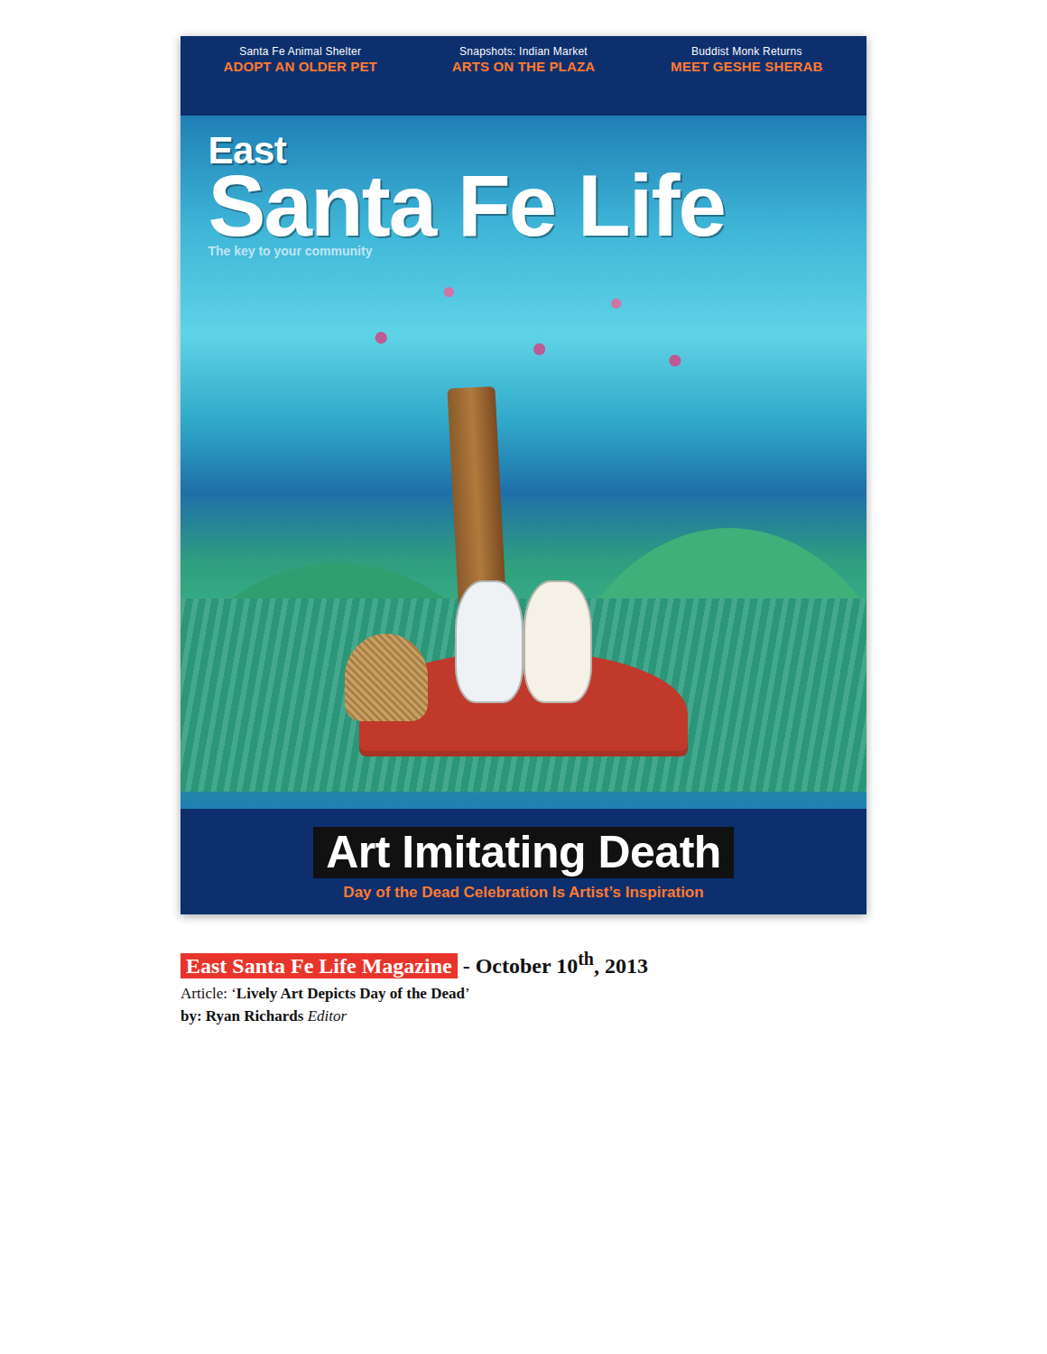October 2013
Santa Fe Animal Shelter ADOPT AN OLDER PET
Snapshots: Indian Market ARTS ON THE PLAZA
Buddist Monk Returns MEET GESHE SHERAB
East
Santa Fe Life
The key to your community
Art Imitating Death
Day of the Dead Celebration Is Artist’s Inspiration
East Santa Fe Life Magazine - October 10th, 2013
Article: ‘Lively Art Depicts Day of the Dead’
by: Ryan Richards Editor